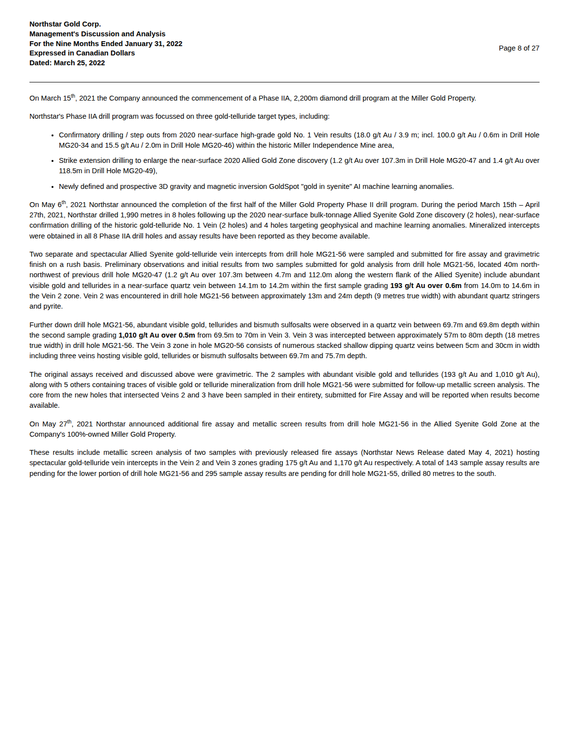Northstar Gold Corp.
Management's Discussion and Analysis
For the Nine Months Ended January 31, 2022
Expressed in Canadian Dollars
Dated: March 25, 2022
Page 8 of 27
On March 15th, 2021 the Company announced the commencement of a Phase IIA, 2,200m diamond drill program at the Miller Gold Property.
Northstar's Phase IIA drill program was focussed on three gold-telluride target types, including:
Confirmatory drilling / step outs from 2020 near-surface high-grade gold No. 1 Vein results (18.0 g/t Au / 3.9 m; incl. 100.0 g/t Au / 0.6m in Drill Hole MG20-34 and 15.5 g/t Au / 2.0m in Drill Hole MG20-46) within the historic Miller Independence Mine area,
Strike extension drilling to enlarge the near-surface 2020 Allied Gold Zone discovery (1.2 g/t Au over 107.3m in Drill Hole MG20-47 and 1.4 g/t Au over 118.5m in Drill Hole MG20-49),
Newly defined and prospective 3D gravity and magnetic inversion GoldSpot "gold in syenite" AI machine learning anomalies.
On May 6th, 2021 Northstar announced the completion of the first half of the Miller Gold Property Phase II drill program. During the period March 15th – April 27th, 2021, Northstar drilled 1,990 metres in 8 holes following up the 2020 near-surface bulk-tonnage Allied Syenite Gold Zone discovery (2 holes), near-surface confirmation drilling of the historic gold-telluride No. 1 Vein (2 holes) and 4 holes targeting geophysical and machine learning anomalies. Mineralized intercepts were obtained in all 8 Phase IIA drill holes and assay results have been reported as they become available.
Two separate and spectacular Allied Syenite gold-telluride vein intercepts from drill hole MG21-56 were sampled and submitted for fire assay and gravimetric finish on a rush basis. Preliminary observations and initial results from two samples submitted for gold analysis from drill hole MG21-56, located 40m north-northwest of previous drill hole MG20-47 (1.2 g/t Au over 107.3m between 4.7m and 112.0m along the western flank of the Allied Syenite) include abundant visible gold and tellurides in a near-surface quartz vein between 14.1m to 14.2m within the first sample grading 193 g/t Au over 0.6m from 14.0m to 14.6m in the Vein 2 zone. Vein 2 was encountered in drill hole MG21-56 between approximately 13m and 24m depth (9 metres true width) with abundant quartz stringers and pyrite.
Further down drill hole MG21-56, abundant visible gold, tellurides and bismuth sulfosalts were observed in a quartz vein between 69.7m and 69.8m depth within the second sample grading 1,010 g/t Au over 0.5m from 69.5m to 70m in Vein 3. Vein 3 was intercepted between approximately 57m to 80m depth (18 metres true width) in drill hole MG21-56. The Vein 3 zone in hole MG20-56 consists of numerous stacked shallow dipping quartz veins between 5cm and 30cm in width including three veins hosting visible gold, tellurides or bismuth sulfosalts between 69.7m and 75.7m depth.
The original assays received and discussed above were gravimetric. The 2 samples with abundant visible gold and tellurides (193 g/t Au and 1,010 g/t Au), along with 5 others containing traces of visible gold or telluride mineralization from drill hole MG21-56 were submitted for follow-up metallic screen analysis. The core from the new holes that intersected Veins 2 and 3 have been sampled in their entirety, submitted for Fire Assay and will be reported when results become available.
On May 27th, 2021 Northstar announced additional fire assay and metallic screen results from drill hole MG21-56 in the Allied Syenite Gold Zone at the Company's 100%-owned Miller Gold Property.
These results include metallic screen analysis of two samples with previously released fire assays (Northstar News Release dated May 4, 2021) hosting spectacular gold-telluride vein intercepts in the Vein 2 and Vein 3 zones grading 175 g/t Au and 1,170 g/t Au respectively. A total of 143 sample assay results are pending for the lower portion of drill hole MG21-56 and 295 sample assay results are pending for drill hole MG21-55, drilled 80 metres to the south.